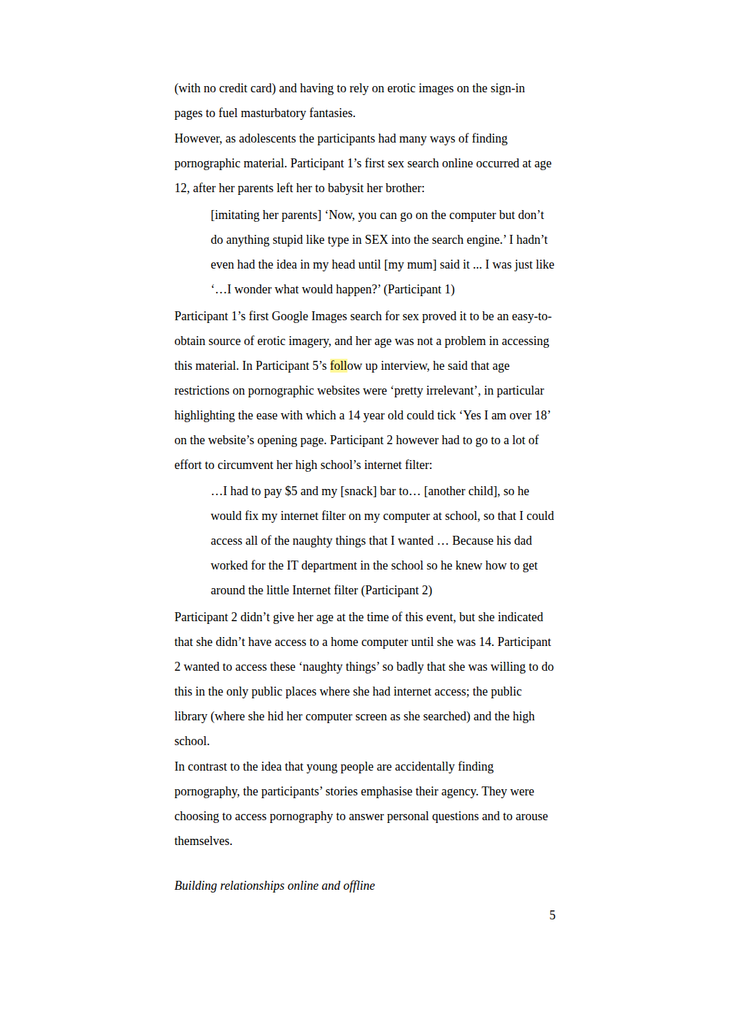(with no credit card) and having to rely on erotic images on the sign-in pages to fuel masturbatory fantasies.
However, as adolescents the participants had many ways of finding pornographic material. Participant 1’s first sex search online occurred at age 12, after her parents left her to babysit her brother:
[imitating her parents] ‘Now, you can go on the computer but don’t do anything stupid like type in SEX into the search engine.’ I hadn’t even had the idea in my head until [my mum] said it ... I was just like ‘…I wonder what would happen?’ (Participant 1)
Participant 1’s first Google Images search for sex proved it to be an easy-to-obtain source of erotic imagery, and her age was not a problem in accessing this material. In Participant 5’s follow up interview, he said that age restrictions on pornographic websites were ‘pretty irrelevant’, in particular highlighting the ease with which a 14 year old could tick ‘Yes I am over 18’ on the website’s opening page. Participant 2 however had to go to a lot of effort to circumvent her high school’s internet filter:
…I had to pay $5 and my [snack] bar to… [another child], so he would fix my internet filter on my computer at school, so that I could access all of the naughty things that I wanted … Because his dad worked for the IT department in the school so he knew how to get around the little Internet filter (Participant 2)
Participant 2 didn’t give her age at the time of this event, but she indicated that she didn’t have access to a home computer until she was 14. Participant 2 wanted to access these ‘naughty things’ so badly that she was willing to do this in the only public places where she had internet access; the public library (where she hid her computer screen as she searched) and the high school.
In contrast to the idea that young people are accidentally finding pornography, the participants’ stories emphasise their agency. They were choosing to access pornography to answer personal questions and to arouse themselves.
Building relationships online and offline
5